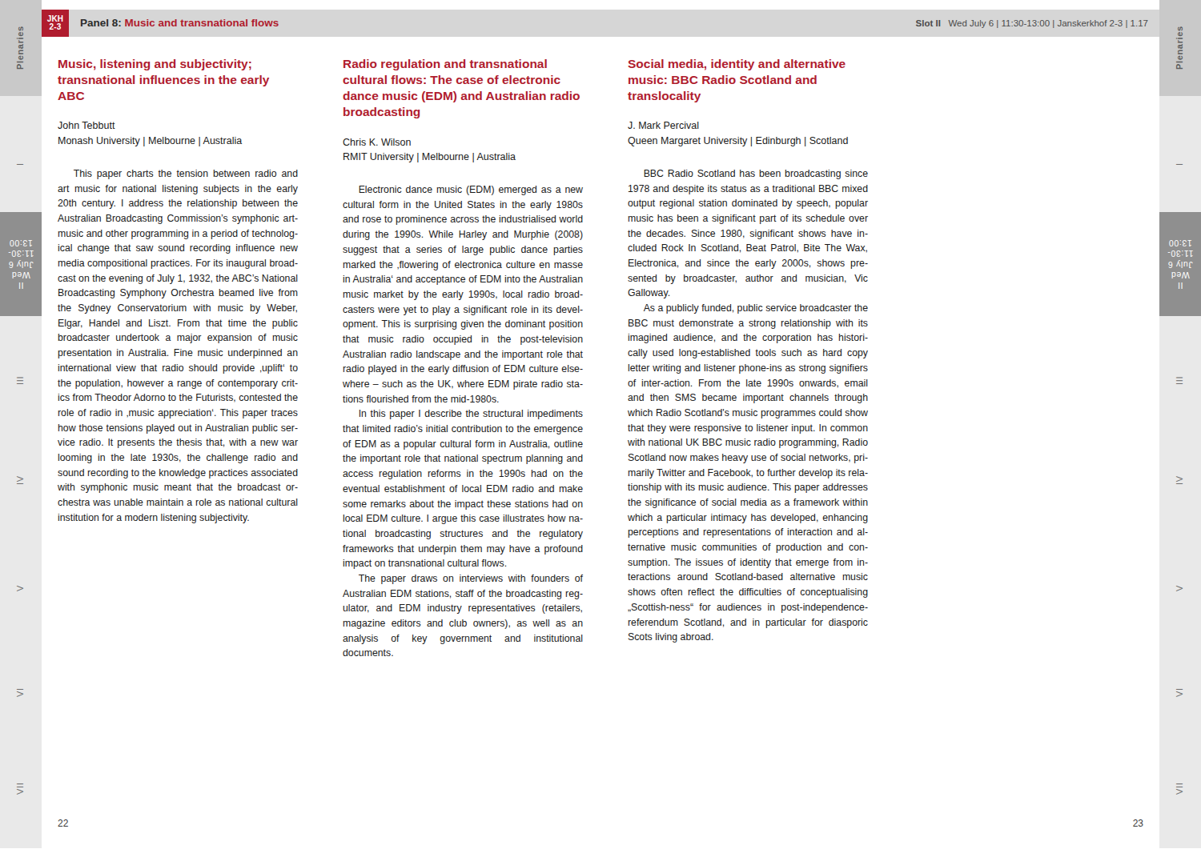Plenaries
I
II
Wed
July 6
11:30-
13:00
III
IV
V
VI
VII
Plenaries
I
II
Wed
July 6
11:30-
13:00
III
IV
V
VI
VII
JKH 2-3
Panel 8: Music and transnational flows
Slot II Wed July 6 | 11:30-13:00 | Janskerkhof 2-3 | 1.17
Music, listening and subjectivity; transnational influences in the early ABC
John Tebbutt
Monash University | Melbourne | Australia
This paper charts the tension between radio and art music for national listening subjects in the early 20th century. I address the relationship between the Australian Broadcasting Commission’s symphonic art-music and other programming in a period of technological change that saw sound recording influence new media compositional practices. For its inaugural broadcast on the evening of July 1, 1932, the ABC’s National Broadcasting Symphony Orchestra beamed live from the Sydney Conservatorium with music by Weber, Elgar, Handel and Liszt. From that time the public broadcaster undertook a major expansion of music presentation in Australia. Fine music underpinned an international view that radio should provide ‚uplift‘ to the population, however a range of contemporary critics from Theodor Adorno to the Futurists, contested the role of radio in ‚music appreciation‘. This paper traces how those tensions played out in Australian public service radio. It presents the thesis that, with a new war looming in the late 1930s, the challenge radio and sound recording to the knowledge practices associated with symphonic music meant that the broadcast orchestra was unable maintain a role as national cultural institution for a modern listening subjectivity.
Radio regulation and transnational cultural flows: The case of electronic dance music (EDM) and Australian radio broadcasting
Chris K. Wilson
RMIT University | Melbourne | Australia
Electronic dance music (EDM) emerged as a new cultural form in the United States in the early 1980s and rose to prominence across the industrialised world during the 1990s. While Harley and Murphie (2008) suggest that a series of large public dance parties marked the ‚flowering of electronica culture en masse in Australia‘ and acceptance of EDM into the Australian music market by the early 1990s, local radio broadcasters were yet to play a significant role in its development. This is surprising given the dominant position that music radio occupied in the post-television Australian radio landscape and the important role that radio played in the early diffusion of EDM culture elsewhere – such as the UK, where EDM pirate radio stations flourished from the mid-1980s.
In this paper I describe the structural impediments that limited radio’s initial contribution to the emergence of EDM as a popular cultural form in Australia, outline the important role that national spectrum planning and access regulation reforms in the 1990s had on the eventual establishment of local EDM radio and make some remarks about the impact these stations had on local EDM culture. I argue this case illustrates how national broadcasting structures and the regulatory frameworks that underpin them may have a profound impact on transnational cultural flows.
The paper draws on interviews with founders of Australian EDM stations, staff of the broadcasting regulator, and EDM industry representatives (retailers, magazine editors and club owners), as well as an analysis of key government and institutional documents.
Social media, identity and alternative music: BBC Radio Scotland and translocality
J. Mark Percival
Queen Margaret University | Edinburgh | Scotland
BBC Radio Scotland has been broadcasting since 1978 and despite its status as a traditional BBC mixed output regional station dominated by speech, popular music has been a significant part of its schedule over the decades. Since 1980, significant shows have included Rock In Scotland, Beat Patrol, Bite The Wax, Electronica, and since the early 2000s, shows presented by broadcaster, author and musician, Vic Galloway.
As a publicly funded, public service broadcaster the BBC must demonstrate a strong relationship with its imagined audience, and the corporation has historically used long-established tools such as hard copy letter writing and listener phone-ins as strong signifiers of inter-action. From the late 1990s onwards, email and then SMS became important channels through which Radio Scotland's music programmes could show that they were responsive to listener input. In common with national UK BBC music radio programming, Radio Scotland now makes heavy use of social networks, primarily Twitter and Facebook, to further develop its relationship with its music audience. This paper addresses the significance of social media as a framework within which a particular intimacy has developed, enhancing perceptions and representations of interaction and alternative music communities of production and consumption. The issues of identity that emerge from interactions around Scotland-based alternative music shows often reflect the difficulties of conceptualising „Scottish-ness“ for audiences in post-independence-referendum Scotland, and in particular for diasporic Scots living abroad.
22
23